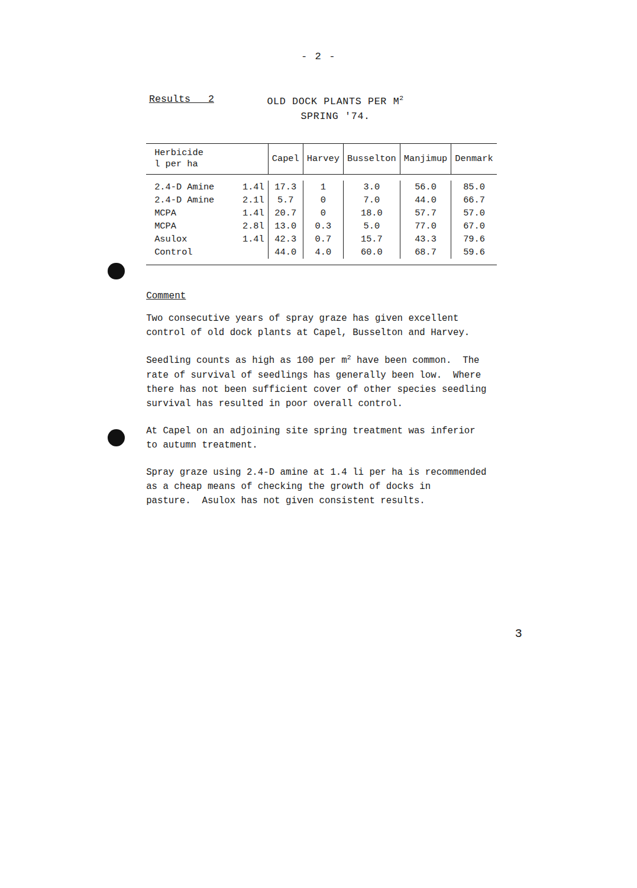- 2 -
Results 2
OLD DOCK PLANTS PER M2
SPRING '74.
| Herbicide l per ha | Capel | Harvey | Busselton | Manjimup | Denmark |
| --- | --- | --- | --- | --- | --- |
| 2.4-D Amine 1.4l | 17.3 | 1 | 3.0 | 56.0 | 85.0 |
| 2.4-D Amine 2.1l | 5.7 | 0 | 7.0 | 44.0 | 66.7 |
| MCPA 1.4l | 20.7 | 0 | 18.0 | 57.7 | 57.0 |
| MCPA 2.8l | 13.0 | 0.3 | 5.0 | 77.0 | 67.0 |
| Asulox 1.4l | 42.3 | 0.7 | 15.7 | 43.3 | 79.6 |
| Control | 44.0 | 4.0 | 60.0 | 68.7 | 59.6 |
Comment
Two consecutive years of spray graze has given excellent control of old dock plants at Capel, Busselton and Harvey.
Seedling counts as high as 100 per m2 have been common. The rate of survival of seedlings has generally been low. Where there has not been sufficient cover of other species seedling survival has resulted in poor overall control.
At Capel on an adjoining site spring treatment was inferior to autumn treatment.
Spray graze using 2.4-D amine at 1.4 li per ha is recommended as a cheap means of checking the growth of docks in pasture. Asulox has not given consistent results.
3